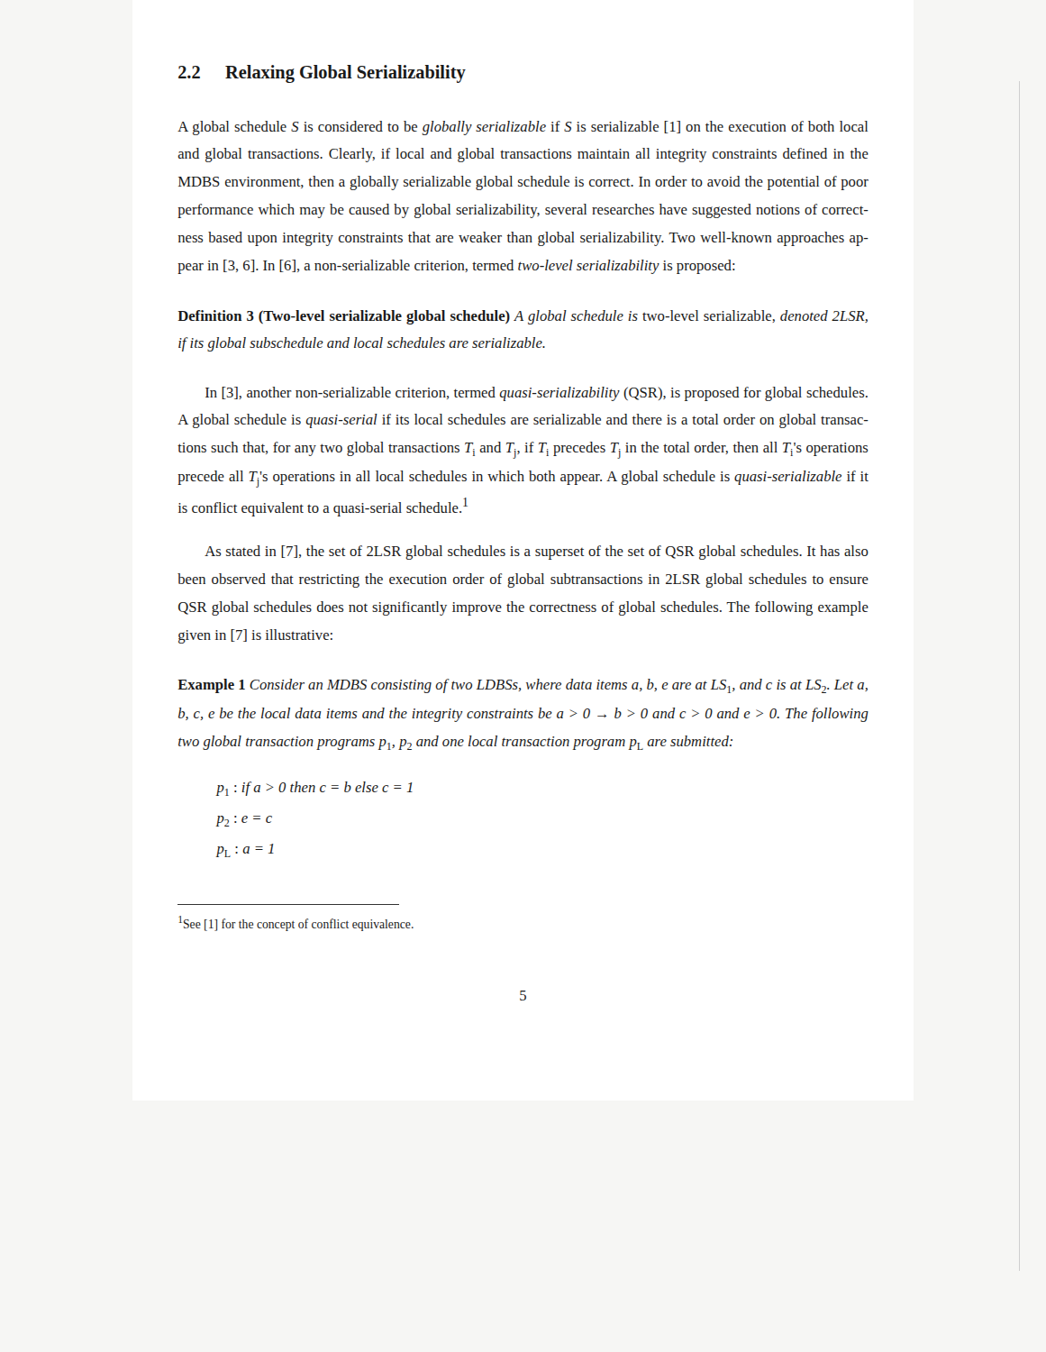2.2 Relaxing Global Serializability
A global schedule S is considered to be globally serializable if S is serializable [1] on the execution of both local and global transactions. Clearly, if local and global transactions maintain all integrity constraints defined in the MDBS environment, then a globally serializable global schedule is correct. In order to avoid the potential of poor performance which may be caused by global serializability, several researches have suggested notions of correctness based upon integrity constraints that are weaker than global serializability. Two well-known approaches appear in [3, 6]. In [6], a non-serializable criterion, termed two-level serializability is proposed:
Definition 3 (Two-level serializable global schedule) A global schedule is two-level serializable, denoted 2LSR, if its global subschedule and local schedules are serializable.
In [3], another non-serializable criterion, termed quasi-serializability (QSR), is proposed for global schedules. A global schedule is quasi-serial if its local schedules are serializable and there is a total order on global transactions such that, for any two global transactions Ti and Tj, if Ti precedes Tj in the total order, then all Ti's operations precede all Tj's operations in all local schedules in which both appear. A global schedule is quasi-serializable if it is conflict equivalent to a quasi-serial schedule.1
As stated in [7], the set of 2LSR global schedules is a superset of the set of QSR global schedules. It has also been observed that restricting the execution order of global subtransactions in 2LSR global schedules to ensure QSR global schedules does not significantly improve the correctness of global schedules. The following example given in [7] is illustrative:
Example 1 Consider an MDBS consisting of two LDBSs, where data items a, b, e are at LS1, and c is at LS2. Let a, b, c, e be the local data items and the integrity constraints be a > 0 → b > 0 and c > 0 and e > 0. The following two global transaction programs p1, p2 and one local transaction program pL are submitted:
p1 : if a > 0 then c = b else c = 1
p2 : e = c
pL : a = 1
1See [1] for the concept of conflict equivalence.
5